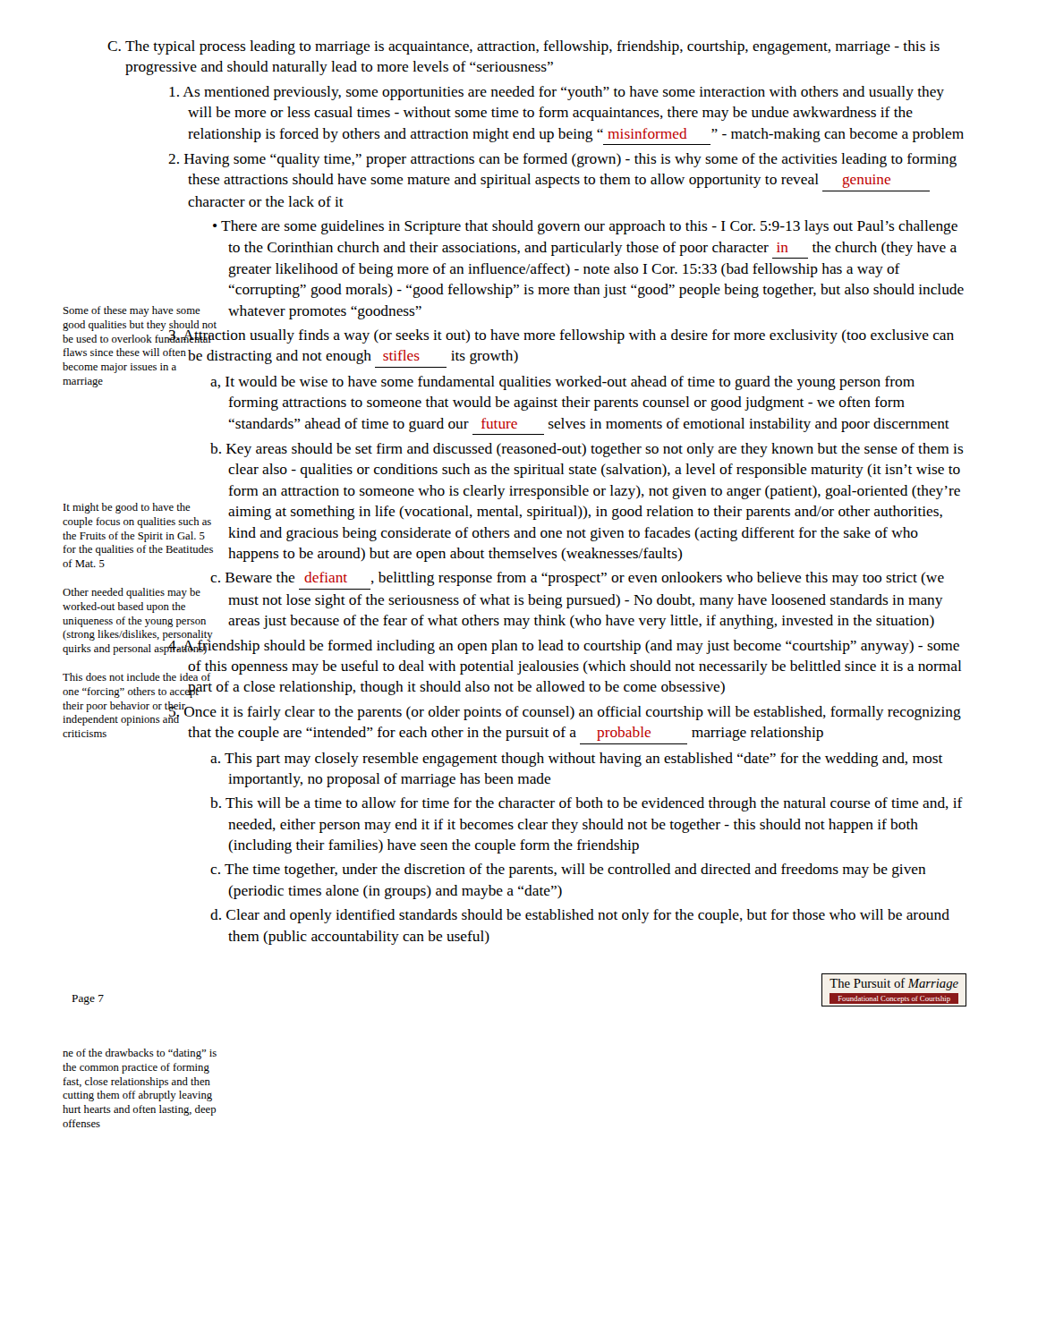Some of these may have some good qualities but they should not be used to overlook fundamental flaws since these will often become major issues in a marriage
It might be good to have the couple focus on qualities such as the Fruits of the Spirit in Gal. 5 for the qualities of the Beatitudes of Mat. 5
Other needed qualities may be worked-out based upon the uniqueness of the young person (strong likes/dislikes, personality quirks and personal aspirations)
This does not include the idea of one “forcing” others to accept their poor behavior or their independent opinions and criticisms
ne of the drawbacks to “dating” is the common practice of forming fast, close relationships and then cutting them off abruptly leaving hurt hearts and often lasting, deep offenses
C. The typical process leading to marriage is acquaintance, attraction, fellowship, friendship, courtship, engagement, marriage - this is progressive and should naturally lead to more levels of “seriousness”
1. As mentioned previously, some opportunities are needed for “youth” to have some interaction with others and usually they will be more or less casual times - without some time to form acquaintances, there may be undue awkwardness if the relationship is forced by others and attraction might end up being “misinformed” - match-making can become a problem
2. Having some “quality time,” proper attractions can be formed (grown) - this is why some of the activities leading to forming these attractions should have some mature and spiritual aspects to them to allow opportunity to reveal genuine character or the lack of it
• There are some guidelines in Scripture that should govern our approach to this - I Cor. 5:9-13 lays out Paul’s challenge to the Corinthian church and their associations, and particularly those of poor character in the church (they have a greater likelihood of being more of an influence/affect) - note also I Cor. 15:33 (bad fellowship has a way of “corrupting” good morals) - “good fellowship” is more than just “good” people being together, but also should include whatever promotes “goodness”
3. Attraction usually finds a way (or seeks it out) to have more fellowship with a desire for more exclusivity (too exclusive can be distracting and not enough stifles its growth)
a, It would be wise to have some fundamental qualities worked-out ahead of time to guard the young person from forming attractions to someone that would be against their parents counsel or good judgment - we often form “standards” ahead of time to guard our future selves in moments of emotional instability and poor discernment
b. Key areas should be set firm and discussed (reasoned-out) together so not only are they known but the sense of them is clear also - qualities or conditions such as the spiritual state (salvation), a level of responsible maturity (it isn’t wise to form an attraction to someone who is clearly irresponsible or lazy), not given to anger (patient), goal-oriented (they’re aiming at something in life (vocational, mental, spiritual)), in good relation to their parents and/or other authorities, kind and gracious being considerate of others and one not given to facades (acting different for the sake of who happens to be around) but are open about themselves (weaknesses/faults)
c. Beware the defiant, belittling response from a “prospect” or even onlookers who believe this may too strict (we must not lose sight of the seriousness of what is being pursued) - No doubt, many have loosened standards in many areas just because of the fear of what others may think (who have very little, if anything, invested in the situation)
4. A friendship should be formed including an open plan to lead to courtship (and may just become “courtship” anyway) - some of this openness may be useful to deal with potential jealousies (which should not necessarily be belittled since it is a normal part of a close relationship, though it should also not be allowed to be come obsessive)
5. Once it is fairly clear to the parents (or older points of counsel) an official courtship will be established, formally recognizing that the couple are “intended” for each other in the pursuit of a probable marriage relationship
a. This part may closely resemble engagement though without having an established “date” for the wedding and, most importantly, no proposal of marriage has been made
b. This will be a time to allow for time for the character of both to be evidenced through the natural course of time and, if needed, either person may end it if it becomes clear they should not be together - this should not happen if both (including their families) have seen the couple form the friendship
c. The time together, under the discretion of the parents, will be controlled and directed and freedoms may be given (periodic times alone (in groups) and maybe a “date”)
d. Clear and openly identified standards should be established not only for the couple, but for those who will be around them (public accountability can be useful)
Page 7
The Pursuit of Marriage Foundational Concepts of Courtship